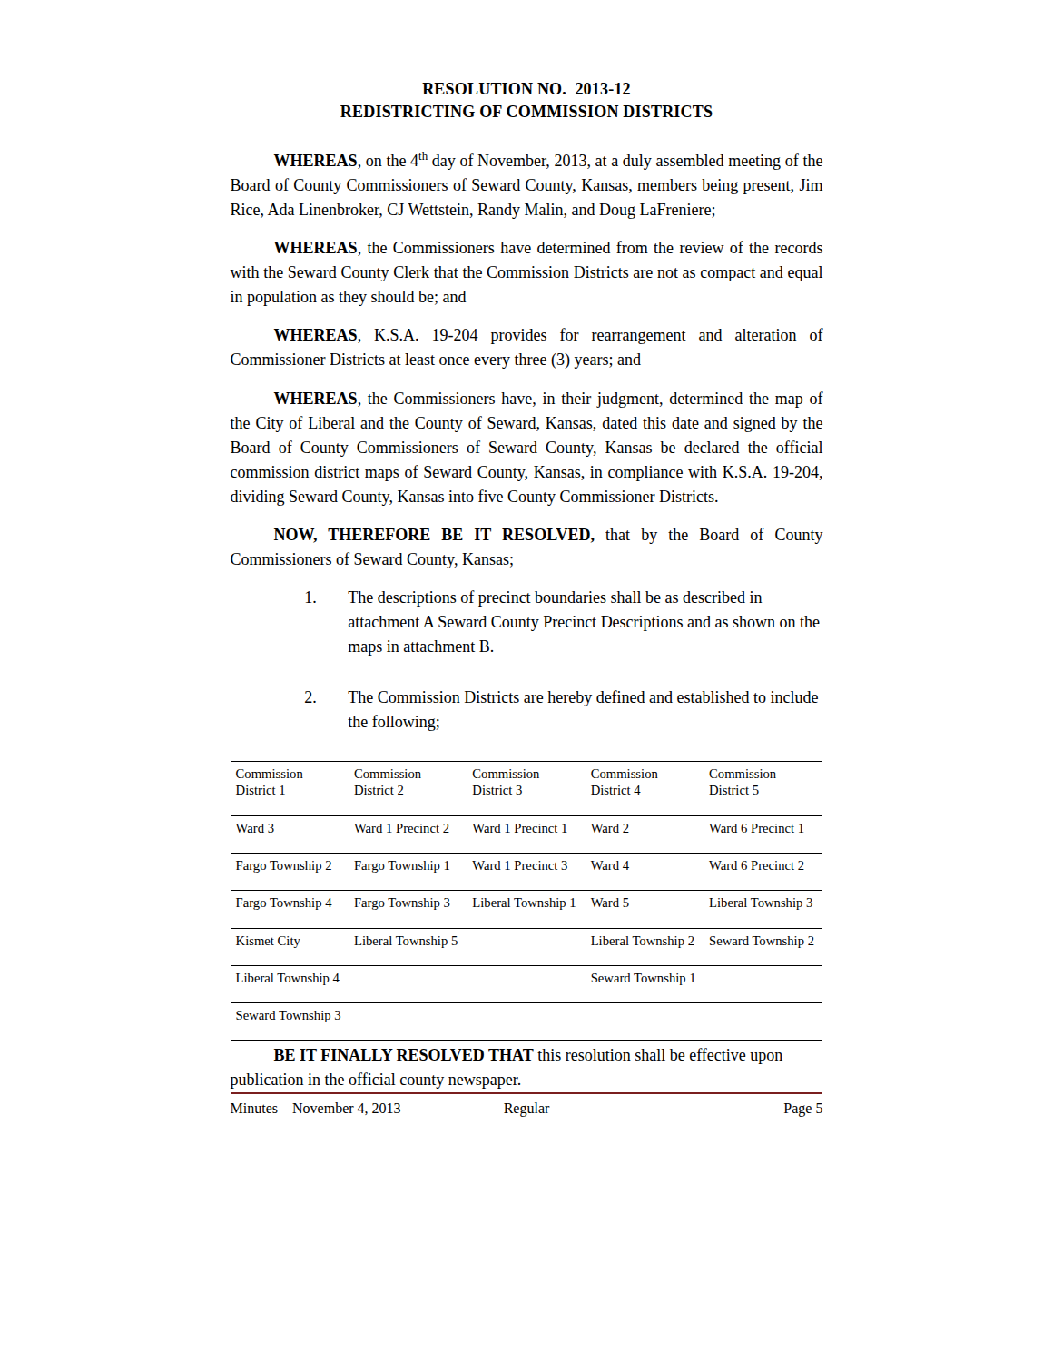RESOLUTION NO. 2013-12 REDISTRICTING OF COMMISSION DISTRICTS
WHEREAS, on the 4th day of November, 2013, at a duly assembled meeting of the Board of County Commissioners of Seward County, Kansas, members being present, Jim Rice, Ada Linenbroker, CJ Wettstein, Randy Malin, and Doug LaFreniere;
WHEREAS, the Commissioners have determined from the review of the records with the Seward County Clerk that the Commission Districts are not as compact and equal in population as they should be; and
WHEREAS, K.S.A. 19-204 provides for rearrangement and alteration of Commissioner Districts at least once every three (3) years; and
WHEREAS, the Commissioners have, in their judgment, determined the map of the City of Liberal and the County of Seward, Kansas, dated this date and signed by the Board of County Commissioners of Seward County, Kansas be declared the official commission district maps of Seward County, Kansas, in compliance with K.S.A. 19-204, dividing Seward County, Kansas into five County Commissioner Districts.
NOW, THEREFORE BE IT RESOLVED, that by the Board of County Commissioners of Seward County, Kansas;
1. The descriptions of precinct boundaries shall be as described in attachment A Seward County Precinct Descriptions and as shown on the maps in attachment B.
2. The Commission Districts are hereby defined and established to include the following;
| Commission District 1 | Commission District 2 | Commission District 3 | Commission District 4 | Commission District 5 |
| Ward 3 | Ward 1 Precinct 2 | Ward 1 Precinct 1 | Ward 2 | Ward 6 Precinct 1 |
| Fargo Township 2 | Fargo Township 1 | Ward 1 Precinct 3 | Ward 4 | Ward 6 Precinct 2 |
| Fargo Township 4 | Fargo Township 3 | Liberal Township 1 | Ward 5 | Liberal Township 3 |
| Kismet City | Liberal Township 5 | | Liberal Township 2 | Seward Township 2 |
| Liberal Township 4 | | | Seward Township 1 | |
| Seward Township 3 | | | | |
BE IT FINALLY RESOLVED THAT this resolution shall be effective upon publication in the official county newspaper.
Minutes – November 4, 2013
Regular
Page 5